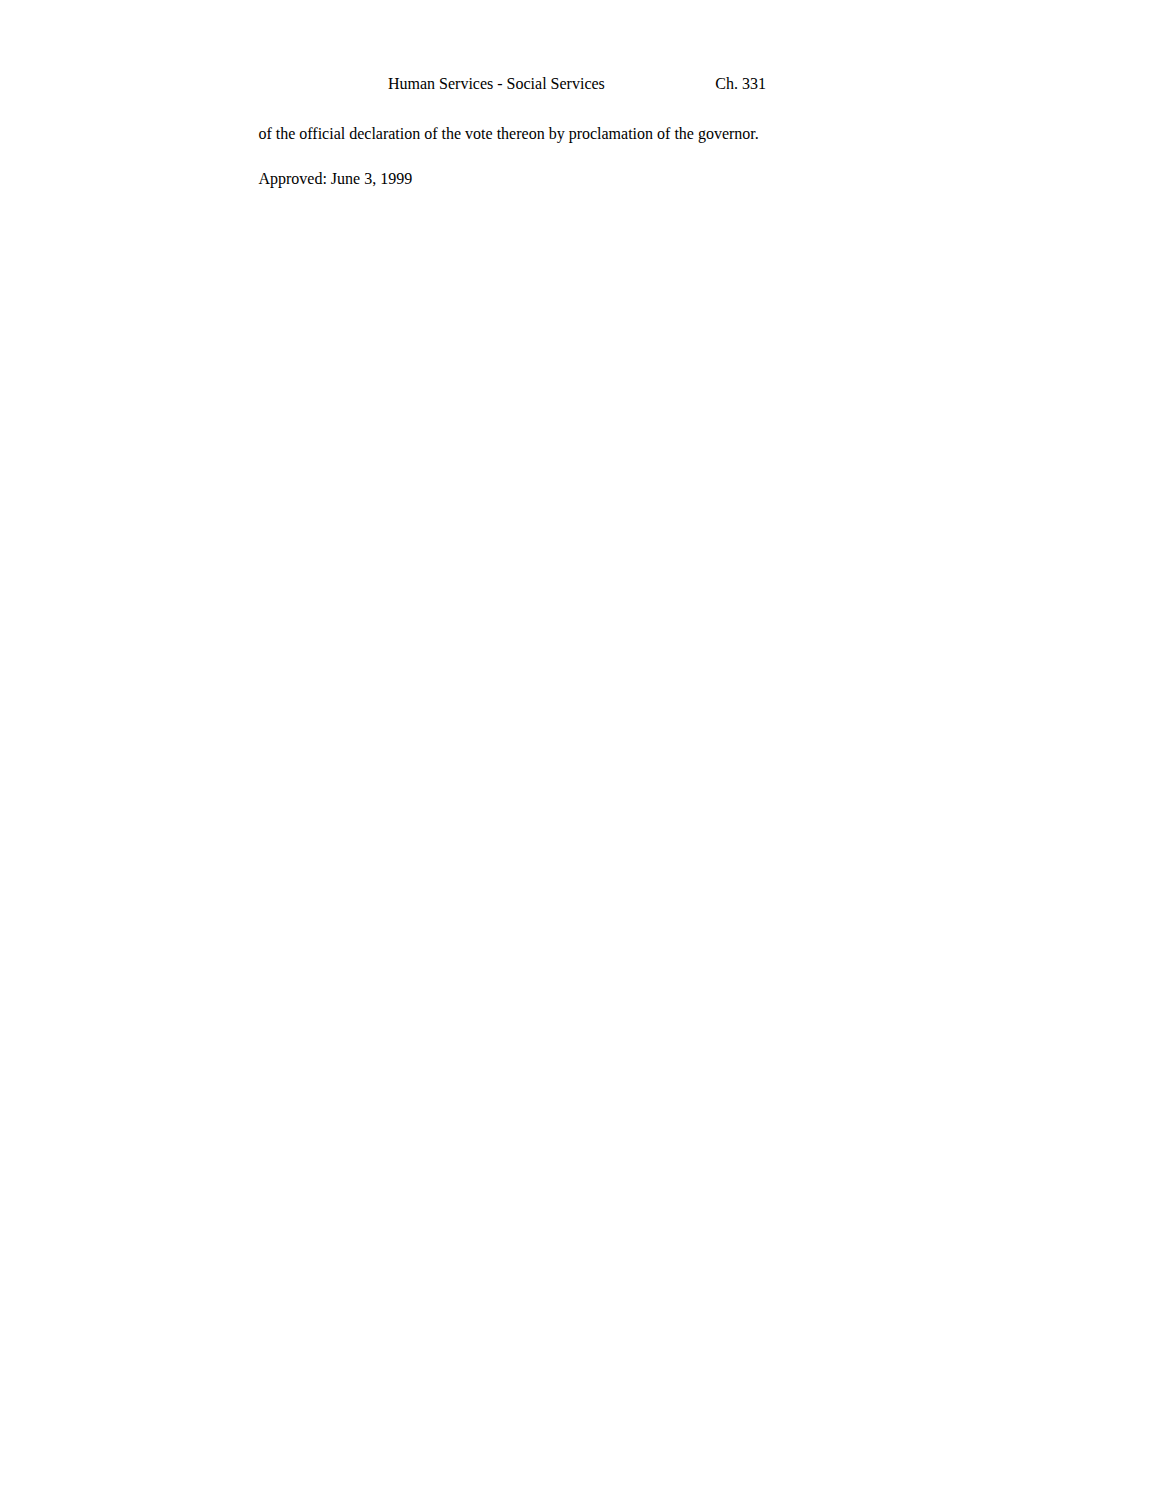Human Services - Social Services Ch. 331
of the official declaration of the vote thereon by proclamation of the governor.
Approved: June 3, 1999